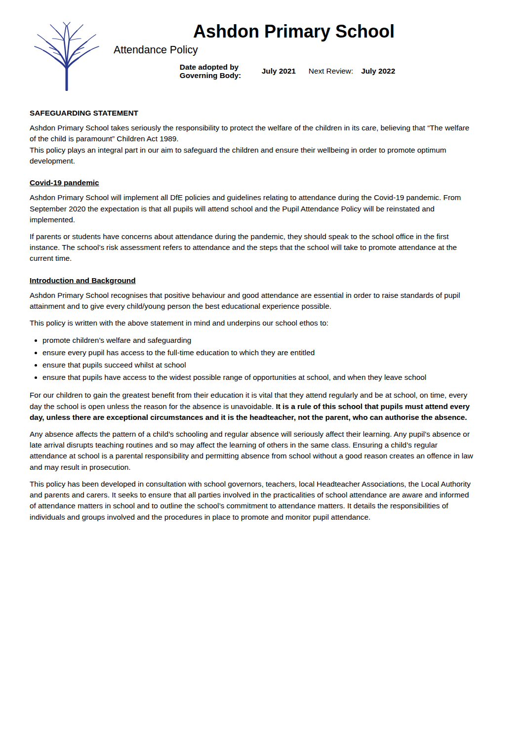Ashdon Primary School
Attendance Policy
| Date adopted by Governing Body: | July 2021 | Next Review: | July 2022 |
SAFEGUARDING STATEMENT
Ashdon Primary School takes seriously the responsibility to protect the welfare of the children in its care, believing that “The welfare of the child is paramount” Children Act 1989.
This policy plays an integral part in our aim to safeguard the children and ensure their wellbeing in order to promote optimum development.
Covid-19 pandemic
Ashdon Primary School will implement all DfE policies and guidelines relating to attendance during the Covid-19 pandemic. From September 2020 the expectation is that all pupils will attend school and the Pupil Attendance Policy will be reinstated and implemented.
If parents or students have concerns about attendance during the pandemic, they should speak to the school office in the first instance. The school’s risk assessment refers to attendance and the steps that the school will take to promote attendance at the current time.
Introduction and Background
Ashdon Primary School recognises that positive behaviour and good attendance are essential in order to raise standards of pupil attainment and to give every child/young person the best educational experience possible.
This policy is written with the above statement in mind and underpins our school ethos to:
promote children’s welfare and safeguarding
ensure every pupil has access to the full-time education to which they are entitled
ensure that pupils succeed whilst at school
ensure that pupils have access to the widest possible range of opportunities at school, and when they leave school
For our children to gain the greatest benefit from their education it is vital that they attend regularly and be at school, on time, every day the school is open unless the reason for the absence is unavoidable. It is a rule of this school that pupils must attend every day, unless there are exceptional circumstances and it is the headteacher, not the parent, who can authorise the absence.
Any absence affects the pattern of a child’s schooling and regular absence will seriously affect their learning. Any pupil’s absence or late arrival disrupts teaching routines and so may affect the learning of others in the same class. Ensuring a child’s regular attendance at school is a parental responsibility and permitting absence from school without a good reason creates an offence in law and may result in prosecution.
This policy has been developed in consultation with school governors, teachers, local Headteacher Associations, the Local Authority and parents and carers. It seeks to ensure that all parties involved in the practicalities of school attendance are aware and informed of attendance matters in school and to outline the school’s commitment to attendance matters. It details the responsibilities of individuals and groups involved and the procedures in place to promote and monitor pupil attendance.